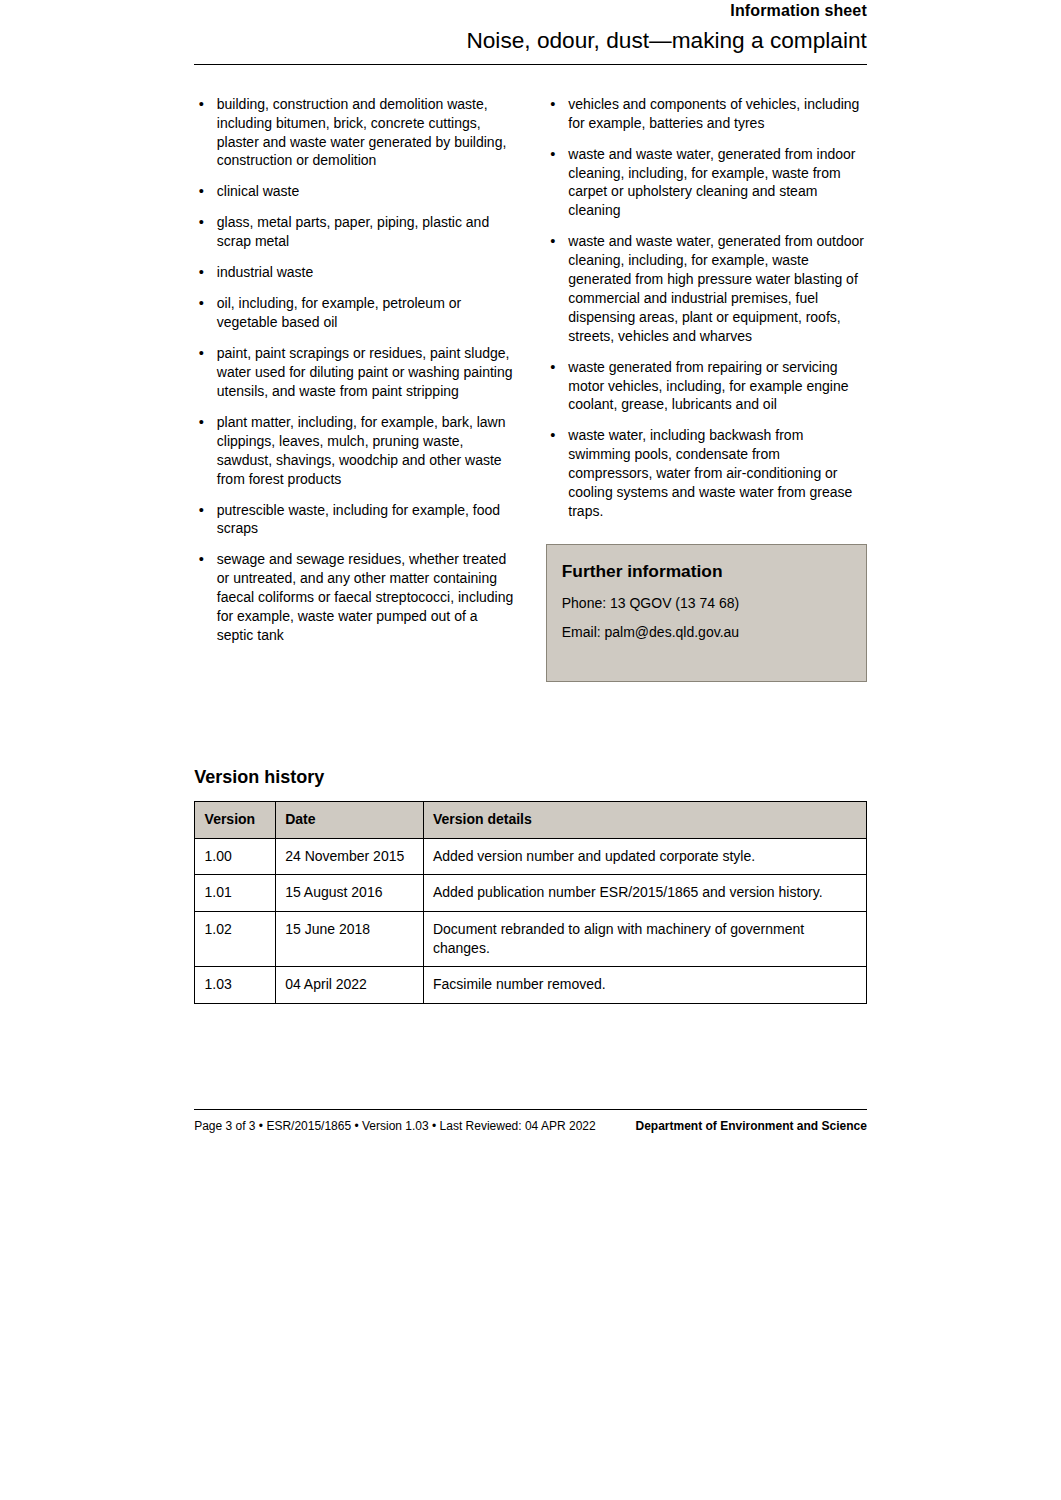Information sheet
Noise, odour, dust—making a complaint
building, construction and demolition waste, including bitumen, brick, concrete cuttings, plaster and waste water generated by building, construction or demolition
clinical waste
glass, metal parts, paper, piping, plastic and scrap metal
industrial waste
oil, including, for example, petroleum or vegetable based oil
paint, paint scrapings or residues, paint sludge, water used for diluting paint or washing painting utensils, and waste from paint stripping
plant matter, including, for example, bark, lawn clippings, leaves, mulch, pruning waste, sawdust, shavings, woodchip and other waste from forest products
putrescible waste, including for example, food scraps
sewage and sewage residues, whether treated or untreated, and any other matter containing faecal coliforms or faecal streptococci, including for example, waste water pumped out of a septic tank
vehicles and components of vehicles, including for example, batteries and tyres
waste and waste water, generated from indoor cleaning, including, for example, waste from carpet or upholstery cleaning and steam cleaning
waste and waste water, generated from outdoor cleaning, including, for example, waste generated from high pressure water blasting of commercial and industrial premises, fuel dispensing areas, plant or equipment, roofs, streets, vehicles and wharves
waste generated from repairing or servicing motor vehicles, including, for example engine coolant, grease, lubricants and oil
waste water, including backwash from swimming pools, condensate from compressors, water from air-conditioning or cooling systems and waste water from grease traps.
Further information
Phone: 13 QGOV (13 74 68)
Email: palm@des.qld.gov.au
Version history
| Version | Date | Version details |
| --- | --- | --- |
| 1.00 | 24 November 2015 | Added version number and updated corporate style. |
| 1.01 | 15 August 2016 | Added publication number ESR/2015/1865 and version history. |
| 1.02 | 15 June 2018 | Document rebranded to align with machinery of government changes. |
| 1.03 | 04 April 2022 | Facsimile number removed. |
Page 3 of 3 • ESR/2015/1865 • Version 1.03 • Last Reviewed: 04 APR 2022
Department of Environment and Science